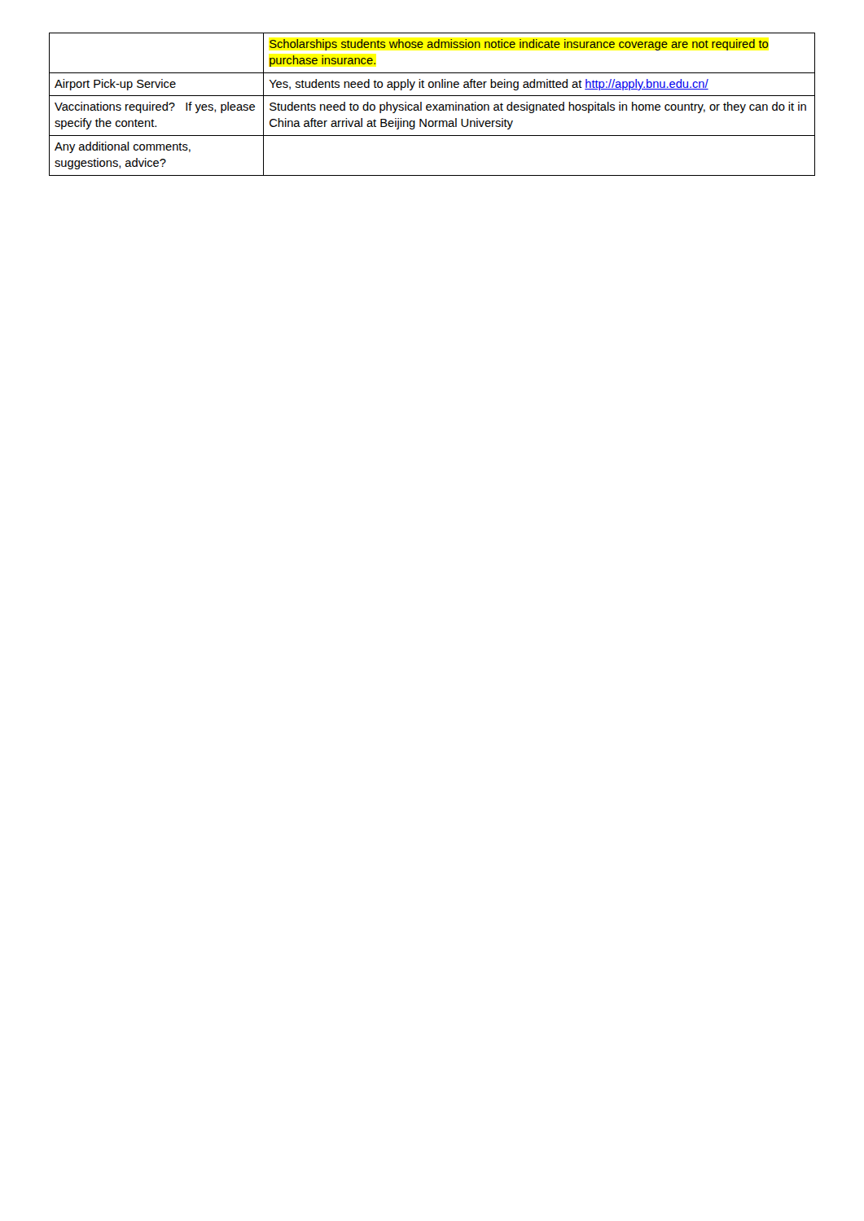| | Scholarships students whose admission notice indicate insurance coverage are not required to purchase insurance. |
| Airport Pick-up Service | Yes, students need to apply it online after being admitted at http://apply.bnu.edu.cn/ |
| Vaccinations required? If yes, please specify the content. | Students need to do physical examination at designated hospitals in home country, or they can do it in China after arrival at Beijing Normal University |
| Any additional comments, suggestions, advice? | |